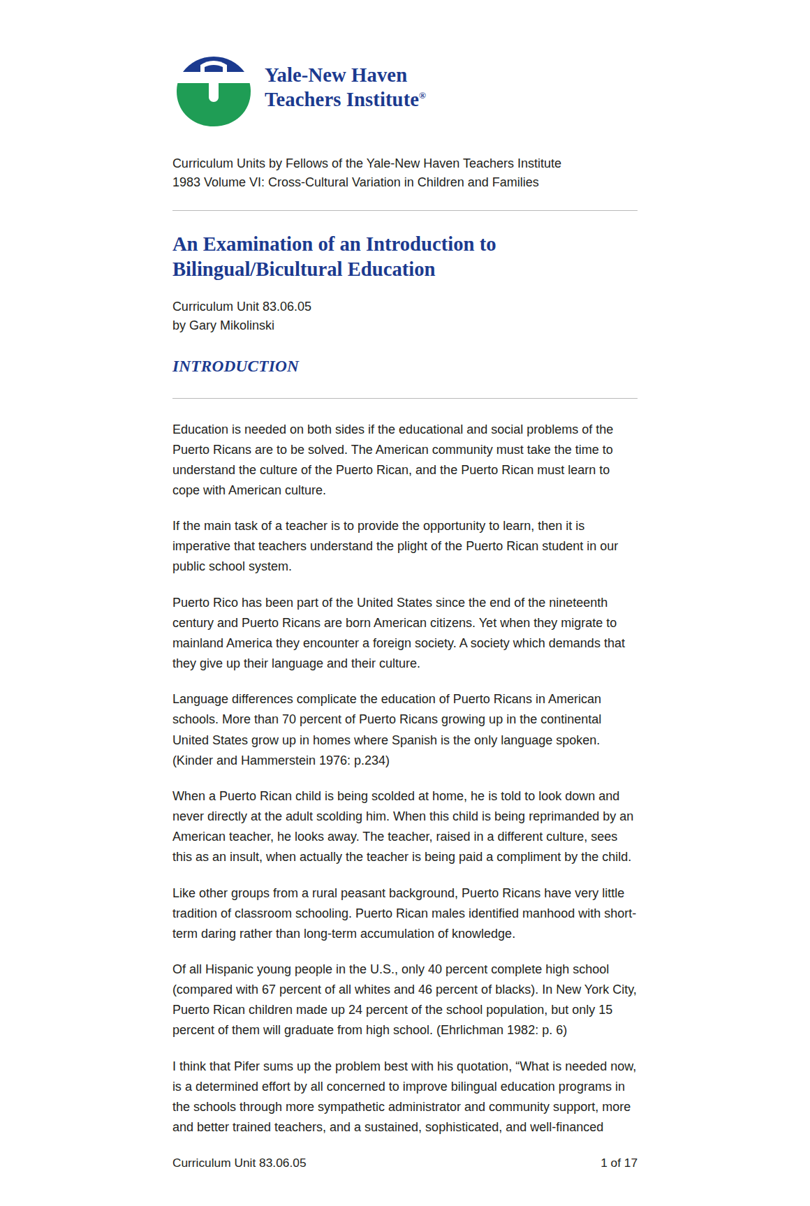Yale-New Haven
Teachers Institute®
Curriculum Units by Fellows of the Yale-New Haven Teachers Institute
1983 Volume VI: Cross-Cultural Variation in Children and Families
An Examination of an Introduction to Bilingual/Bicultural Education
Curriculum Unit 83.06.05
by Gary Mikolinski
INTRODUCTION
Education is needed on both sides if the educational and social problems of the Puerto Ricans are to be solved. The American community must take the time to understand the culture of the Puerto Rican, and the Puerto Rican must learn to cope with American culture.
If the main task of a teacher is to provide the opportunity to learn, then it is imperative that teachers understand the plight of the Puerto Rican student in our public school system.
Puerto Rico has been part of the United States since the end of the nineteenth century and Puerto Ricans are born American citizens. Yet when they migrate to mainland America they encounter a foreign society. A society which demands that they give up their language and their culture.
Language differences complicate the education of Puerto Ricans in American schools. More than 70 percent of Puerto Ricans growing up in the continental United States grow up in homes where Spanish is the only language spoken. (Kinder and Hammerstein 1976: p.234)
When a Puerto Rican child is being scolded at home, he is told to look down and never directly at the adult scolding him. When this child is being reprimanded by an American teacher, he looks away. The teacher, raised in a different culture, sees this as an insult, when actually the teacher is being paid a compliment by the child.
Like other groups from a rural peasant background, Puerto Ricans have very little tradition of classroom schooling. Puerto Rican males identified manhood with short-term daring rather than long-term accumulation of knowledge.
Of all Hispanic young people in the U.S., only 40 percent complete high school (compared with 67 percent of all whites and 46 percent of blacks). In New York City, Puerto Rican children made up 24 percent of the school population, but only 15 percent of them will graduate from high school. (Ehrlichman 1982: p. 6)
I think that Pifer sums up the problem best with his quotation, “What is needed now, is a determined effort by all concerned to improve bilingual education programs in the schools through more sympathetic administrator and community support, more and better trained teachers, and a sustained, sophisticated, and well-financed
Curriculum Unit 83.06.05 1 of 17